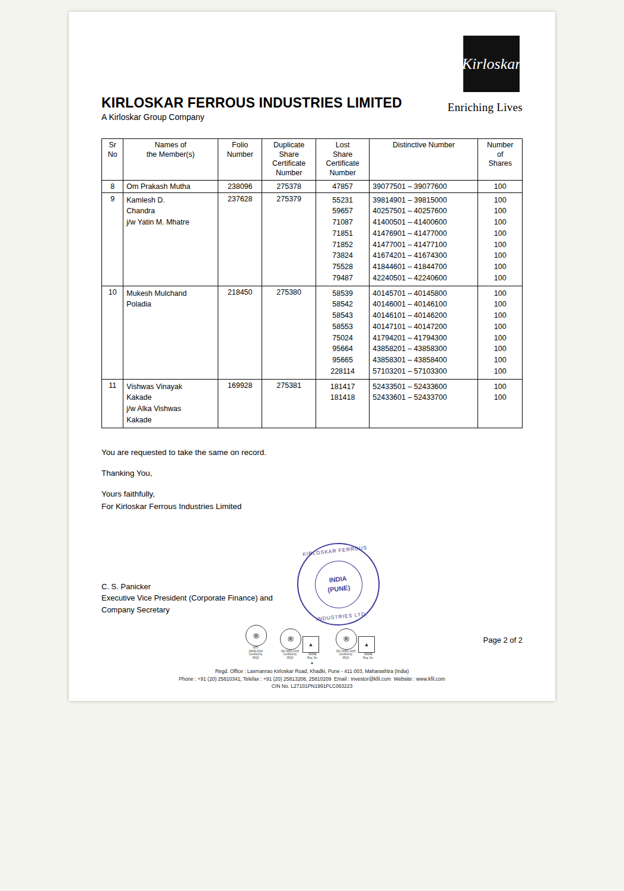Kirloskar
Enriching Lives
KIRLOSKAR FERROUS INDUSTRIES LIMITED
A Kirloskar Group Company
| Sr No | Names of the Member(s) | Folio Number | Duplicate Share Certificate Number | Lost Share Certificate Number | Distinctive Number | Number of Shares |
| --- | --- | --- | --- | --- | --- | --- |
| 8 | Om Prakash Mutha | 238096 | 275378 | 47857 | 39077501 – 39077600 | 100 |
| 9 | Kamlesh D. Chandra j/w Yatin M. Mhatre | 237628 | 275379 | 55231 59657 71087 71851 71852 73824 75528 79487 | 39814901 – 39815000 40257501 – 40257600 41400501 – 41400600 41476901 – 41477000 41477001 – 41477100 41674201 – 41674300 41844601 – 41844700 42240501 – 42240600 | 100 100 100 100 100 100 100 100 |
| 10 | Mukesh Mulchand Poladia | 218450 | 275380 | 58539 58542 58543 58553 75024 95664 95665 228114 | 40145701 – 40145800 40146001 – 40146100 40146101 – 40146200 40147101 – 40147200 41794201 – 41794300 43858201 – 43858300 43858301 – 43858400 57103201 – 57103300 | 100 100 100 100 100 100 100 100 |
| 11 | Vishwas Vinayak Kakade j/w Alka Vishwas Kakade | 169928 | 275381 | 181417 181418 | 52433501 – 52433600 52433601 – 52433700 | 100 100 |
You are requested to take the same on record.
Thanking You,
Yours faithfully,
For Kirloskar Ferrous Industries Limited
   
KIRLOSKAR FERROUS
INDIA (PUNE)
INDUSTRIES LTD.
C. S. Panicker
Executive Vice President (Corporate Finance) and
Company Secretary
Page 2 of 2
®
IATF 16949:2016
Certified by IRQS
®
ISO 9001:2015
Certified by IRQS
▲
MSME
Reg. No.
®
ISO 14001:2015
Certified by IRQS
▲
MSME
Reg. No.
•
Regd. Office : Laxmanrao Kirloskar Road, Khadki, Pune - 411 003, Maharashtra (India)
Phone : +91 (20) 25810341, Telefax : +91 (20) 25813208, 25810209 Email : Investor@kfil.com Website : www.kfil.com
CIN No. L27101PN1991PLC063223